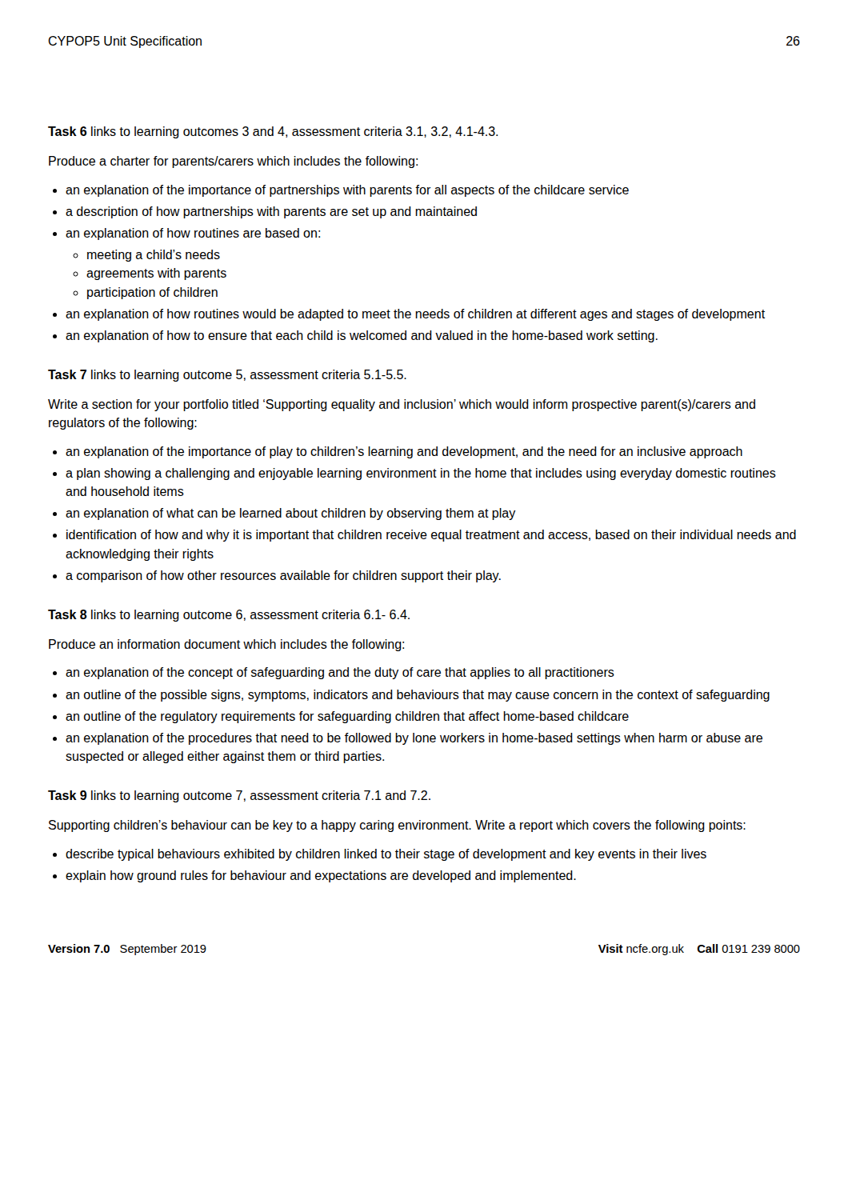CYPOP5 Unit Specification 26
Task 6 links to learning outcomes 3 and 4, assessment criteria 3.1, 3.2, 4.1-4.3.
Produce a charter for parents/carers which includes the following:
an explanation of the importance of partnerships with parents for all aspects of the childcare service
a description of how partnerships with parents are set up and maintained
an explanation of how routines are based on:
meeting a child’s needs
agreements with parents
participation of children
an explanation of how routines would be adapted to meet the needs of children at different ages and stages of development
an explanation of how to ensure that each child is welcomed and valued in the home-based work setting.
Task 7 links to learning outcome 5, assessment criteria 5.1-5.5.
Write a section for your portfolio titled ‘Supporting equality and inclusion’ which would inform prospective parent(s)/carers and regulators of the following:
an explanation of the importance of play to children’s learning and development, and the need for an inclusive approach
a plan showing a challenging and enjoyable learning environment in the home that includes using everyday domestic routines and household items
an explanation of what can be learned about children by observing them at play
identification of how and why it is important that children receive equal treatment and access, based on their individual needs and acknowledging their rights
a comparison of how other resources available for children support their play.
Task 8 links to learning outcome 6, assessment criteria 6.1- 6.4.
Produce an information document which includes the following:
an explanation of the concept of safeguarding and the duty of care that applies to all practitioners
an outline of the possible signs, symptoms, indicators and behaviours that may cause concern in the context of safeguarding
an outline of the regulatory requirements for safeguarding children that affect home-based childcare
an explanation of the procedures that need to be followed by lone workers in home-based settings when harm or abuse are suspected or alleged either against them or third parties.
Task 9 links to learning outcome 7, assessment criteria 7.1 and 7.2.
Supporting children’s behaviour can be key to a happy caring environment. Write a report which covers the following points:
describe typical behaviours exhibited by children linked to their stage of development and key events in their lives
explain how ground rules for behaviour and expectations are developed and implemented.
Version 7.0 September 2019 Visit ncfe.org.uk Call 0191 239 8000